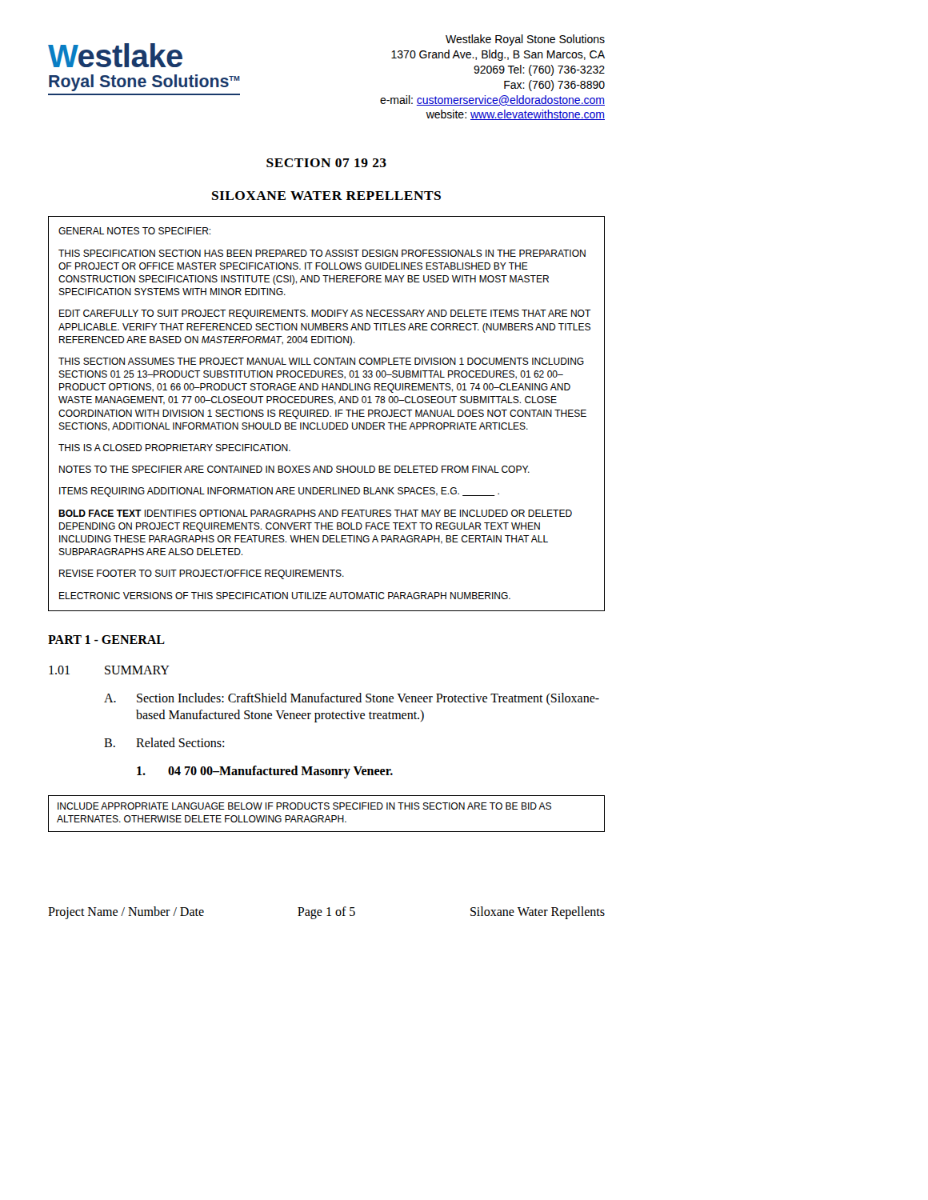Westlake
Royal Stone SolutionsTM
Westlake Royal Stone Solutions
1370 Grand Ave., Bldg., B San Marcos, CA 92069 Tel: (760) 736-3232
Fax: (760) 736-8890
e-mail: customerservice@eldoradostone.com
website: www.elevatewithstone.com
SECTION 07 19 23
SILOXANE WATER REPELLENTS
GENERAL NOTES TO SPECIFIER:
THIS SPECIFICATION SECTION HAS BEEN PREPARED TO ASSIST DESIGN PROFESSIONALS IN THE PREPARATION OF PROJECT OR OFFICE MASTER SPECIFICATIONS. IT FOLLOWS GUIDELINES ESTABLISHED BY THE CONSTRUCTION SPECIFICATIONS INSTITUTE (CSI), AND THEREFORE MAY BE USED WITH MOST MASTER SPECIFICATION SYSTEMS WITH MINOR EDITING.
EDIT CAREFULLY TO SUIT PROJECT REQUIREMENTS. MODIFY AS NECESSARY AND DELETE ITEMS THAT ARE NOT APPLICABLE. VERIFY THAT REFERENCED SECTION NUMBERS AND TITLES ARE CORRECT. (NUMBERS AND TITLES REFERENCED ARE BASED ON MASTERFORMAT, 2004 EDITION).
THIS SECTION ASSUMES THE PROJECT MANUAL WILL CONTAIN COMPLETE DIVISION 1 DOCUMENTS INCLUDING SECTIONS 01 25 13–PRODUCT SUBSTITUTION PROCEDURES, 01 33 00–SUBMITTAL PROCEDURES, 01 62 00–PRODUCT OPTIONS, 01 66 00–PRODUCT STORAGE AND HANDLING REQUIREMENTS, 01 74 00–CLEANING AND WASTE MANAGEMENT, 01 77 00–CLOSEOUT PROCEDURES, AND 01 78 00–CLOSEOUT SUBMITTALS. CLOSE COORDINATION WITH DIVISION 1 SECTIONS IS REQUIRED. IF THE PROJECT MANUAL DOES NOT CONTAIN THESE SECTIONS, ADDITIONAL INFORMATION SHOULD BE INCLUDED UNDER THE APPROPRIATE ARTICLES.
THIS IS A CLOSED PROPRIETARY SPECIFICATION.
NOTES TO THE SPECIFIER ARE CONTAINED IN BOXES AND SHOULD BE DELETED FROM FINAL COPY.
ITEMS REQUIRING ADDITIONAL INFORMATION ARE UNDERLINED BLANK SPACES, E.G. .
BOLD FACE TEXT IDENTIFIES OPTIONAL PARAGRAPHS AND FEATURES THAT MAY BE INCLUDED OR DELETED DEPENDING ON PROJECT REQUIREMENTS. CONVERT THE BOLD FACE TEXT TO REGULAR TEXT WHEN INCLUDING THESE PARAGRAPHS OR FEATURES. WHEN DELETING A PARAGRAPH, BE CERTAIN THAT ALL SUBPARAGRAPHS ARE ALSO DELETED.
REVISE FOOTER TO SUIT PROJECT/OFFICE REQUIREMENTS.
ELECTRONIC VERSIONS OF THIS SPECIFICATION UTILIZE AUTOMATIC PARAGRAPH NUMBERING.
PART 1 - GENERAL
1.01 SUMMARY
A. Section Includes: CraftShield Manufactured Stone Veneer Protective Treatment (Siloxane-based Manufactured Stone Veneer protective treatment.)
B. Related Sections:
1. 04 70 00–Manufactured Masonry Veneer.
INCLUDE APPROPRIATE LANGUAGE BELOW IF PRODUCTS SPECIFIED IN THIS SECTION ARE TO BE BID AS ALTERNATES. OTHERWISE DELETE FOLLOWING PARAGRAPH.
Project Name / Number / Date
Page 1 of 5
Siloxane Water Repellents